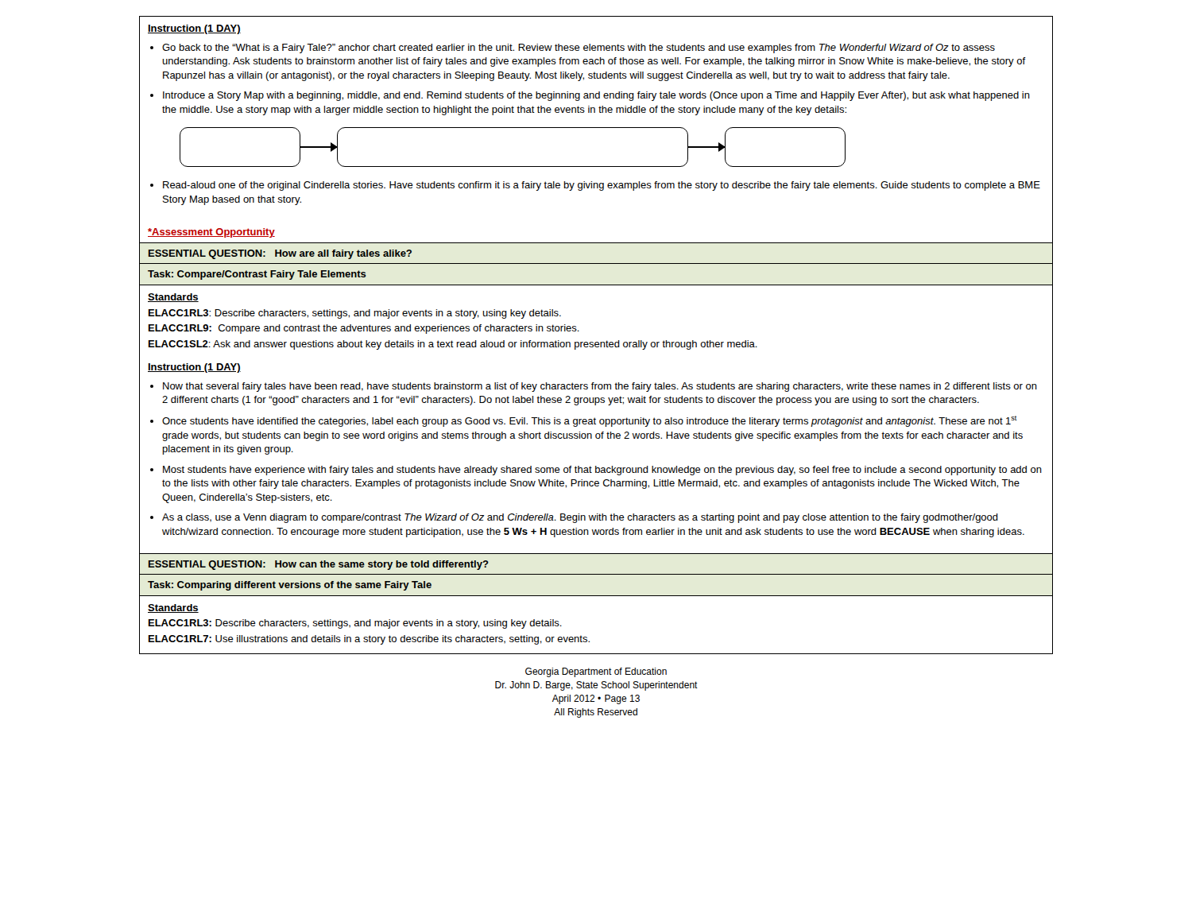Instruction (1 DAY)
Go back to the “What is a Fairy Tale?” anchor chart created earlier in the unit. Review these elements with the students and use examples from The Wonderful Wizard of Oz to assess understanding. Ask students to brainstorm another list of fairy tales and give examples from each of those as well. For example, the talking mirror in Snow White is make-believe, the story of Rapunzel has a villain (or antagonist), or the royal characters in Sleeping Beauty. Most likely, students will suggest Cinderella as well, but try to wait to address that fairy tale.
Introduce a Story Map with a beginning, middle, and end. Remind students of the beginning and ending fairy tale words (Once upon a Time and Happily Ever After), but ask what happened in the middle. Use a story map with a larger middle section to highlight the point that the events in the middle of the story include many of the key details:
Read-aloud one of the original Cinderella stories. Have students confirm it is a fairy tale by giving examples from the story to describe the fairy tale elements. Guide students to complete a BME Story Map based on that story.
*Assessment Opportunity
ESSENTIAL QUESTION: How are all fairy tales alike?
Task: Compare/Contrast Fairy Tale Elements
Standards
ELACC1RL3: Describe characters, settings, and major events in a story, using key details.
ELACC1RL9: Compare and contrast the adventures and experiences of characters in stories.
ELACC1SL2: Ask and answer questions about key details in a text read aloud or information presented orally or through other media.
Instruction (1 DAY)
Now that several fairy tales have been read, have students brainstorm a list of key characters from the fairy tales. As students are sharing characters, write these names in 2 different lists or on 2 different charts (1 for “good” characters and 1 for “evil” characters). Do not label these 2 groups yet; wait for students to discover the process you are using to sort the characters.
Once students have identified the categories, label each group as Good vs. Evil. This is a great opportunity to also introduce the literary terms protagonist and antagonist. These are not 1st grade words, but students can begin to see word origins and stems through a short discussion of the 2 words. Have students give specific examples from the texts for each character and its placement in its given group.
Most students have experience with fairy tales and students have already shared some of that background knowledge on the previous day, so feel free to include a second opportunity to add on to the lists with other fairy tale characters. Examples of protagonists include Snow White, Prince Charming, Little Mermaid, etc. and examples of antagonists include The Wicked Witch, The Queen, Cinderella’s Step-sisters, etc.
As a class, use a Venn diagram to compare/contrast The Wizard of Oz and Cinderella. Begin with the characters as a starting point and pay close attention to the fairy godmother/good witch/wizard connection. To encourage more student participation, use the 5 Ws + H question words from earlier in the unit and ask students to use the word BECAUSE when sharing ideas.
ESSENTIAL QUESTION: How can the same story be told differently?
Task: Comparing different versions of the same Fairy Tale
Standards
ELACC1RL3: Describe characters, settings, and major events in a story, using key details.
ELACC1RL7: Use illustrations and details in a story to describe its characters, setting, or events.
Georgia Department of Education
Dr. John D. Barge, State School Superintendent
April 2012 • Page 13
All Rights Reserved